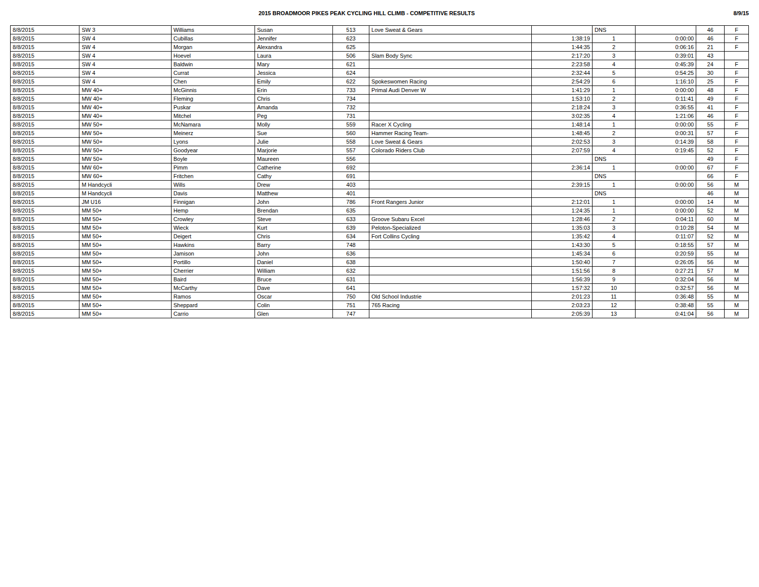2015 BROADMOOR PIKES PEAK CYCLING HILL CLIMB - COMPETITIVE RESULTS
8/9/15
| 8/8/2015 | SW 3 | Williams | Susan | 513 | Love Sweat & Gears | | DNS | | 46 | F |
| 8/8/2015 | SW 4 | Cubillas | Jennifer | 623 | | 1:38:19 | 1 | 0:00:00 | 46 | F |
| 8/8/2015 | SW 4 | Morgan | Alexandra | 625 | | 1:44:35 | 2 | 0:06:16 | 21 | F |
| 8/8/2015 | SW 4 | Hoevel | Laura | 506 | Slam Body Sync | 2:17:20 | 3 | 0:39:01 | 43 | |
| 8/8/2015 | SW 4 | Baldwin | Mary | 621 | | 2:23:58 | 4 | 0:45:39 | 24 | F |
| 8/8/2015 | SW 4 | Currat | Jessica | 624 | | 2:32:44 | 5 | 0:54:25 | 30 | F |
| 8/8/2015 | SW 4 | Chen | Emily | 622 | Spokeswomen Racing | 2:54:29 | 6 | 1:16:10 | 25 | F |
| 8/8/2015 | MW 40+ | McGinnis | Erin | 733 | Primal Audi Denver W | 1:41:29 | 1 | 0:00:00 | 48 | F |
| 8/8/2015 | MW 40+ | Fleming | Chris | 734 | | 1:53:10 | 2 | 0:11:41 | 49 | F |
| 8/8/2015 | MW 40+ | Puskar | Amanda | 732 | | 2:18:24 | 3 | 0:36:55 | 41 | F |
| 8/8/2015 | MW 40+ | Mitchel | Peg | 731 | | 3:02:35 | 4 | 1:21:06 | 46 | F |
| 8/8/2015 | MW 50+ | McNamara | Molly | 559 | Racer X Cycling | 1:48:14 | 1 | 0:00:00 | 55 | F |
| 8/8/2015 | MW 50+ | Meinerz | Sue | 560 | Hammer Racing Team- | 1:48:45 | 2 | 0:00:31 | 57 | F |
| 8/8/2015 | MW 50+ | Lyons | Julie | 558 | Love Sweat & Gears | 2:02:53 | 3 | 0:14:39 | 58 | F |
| 8/8/2015 | MW 50+ | Goodyear | Marjorie | 557 | Colorado Riders Club | 2:07:59 | 4 | 0:19:45 | 52 | F |
| 8/8/2015 | MW 50+ | Boyle | Maureen | 556 | | | DNS | | 49 | F |
| 8/8/2015 | MW 60+ | Pimm | Catherine | 692 | | 2:36:14 | 1 | 0:00:00 | 67 | F |
| 8/8/2015 | MW 60+ | Fritchen | Cathy | 691 | | | DNS | | 66 | F |
| 8/8/2015 | M Handcycli | Wills | Drew | 403 | | 2:39:15 | 1 | 0:00:00 | 56 | M |
| 8/8/2015 | M Handcycli | Davis | Matthew | 401 | | | DNS | | 46 | M |
| 8/8/2015 | JM U16 | Finnigan | John | 786 | Front Rangers Junior | 2:12:01 | 1 | 0:00:00 | 14 | M |
| 8/8/2015 | MM 50+ | Hemp | Brendan | 635 | | 1:24:35 | 1 | 0:00:00 | 52 | M |
| 8/8/2015 | MM 50+ | Crowley | Steve | 633 | Groove Subaru Excel | 1:28:46 | 2 | 0:04:11 | 60 | M |
| 8/8/2015 | MM 50+ | Wieck | Kurt | 639 | Peloton-Specialized | 1:35:03 | 3 | 0:10:28 | 54 | M |
| 8/8/2015 | MM 50+ | Deigert | Chris | 634 | Fort Collins Cycling | 1:35:42 | 4 | 0:11:07 | 52 | M |
| 8/8/2015 | MM 50+ | Hawkins | Barry | 748 | | 1:43:30 | 5 | 0:18:55 | 57 | M |
| 8/8/2015 | MM 50+ | Jamison | John | 636 | | 1:45:34 | 6 | 0:20:59 | 55 | M |
| 8/8/2015 | MM 50+ | Portillo | Daniel | 638 | | 1:50:40 | 7 | 0:26:05 | 56 | M |
| 8/8/2015 | MM 50+ | Cherrier | William | 632 | | 1:51:56 | 8 | 0:27:21 | 57 | M |
| 8/8/2015 | MM 50+ | Baird | Bruce | 631 | | 1:56:39 | 9 | 0:32:04 | 56 | M |
| 8/8/2015 | MM 50+ | McCarthy | Dave | 641 | | 1:57:32 | 10 | 0:32:57 | 56 | M |
| 8/8/2015 | MM 50+ | Ramos | Oscar | 750 | Old School Industrie | 2:01:23 | 11 | 0:36:48 | 55 | M |
| 8/8/2015 | MM 50+ | Sheppard | Colin | 751 | 765 Racing | 2:03:23 | 12 | 0:38:48 | 55 | M |
| 8/8/2015 | MM 50+ | Carrio | Glen | 747 | | 2:05:39 | 13 | 0:41:04 | 56 | M |